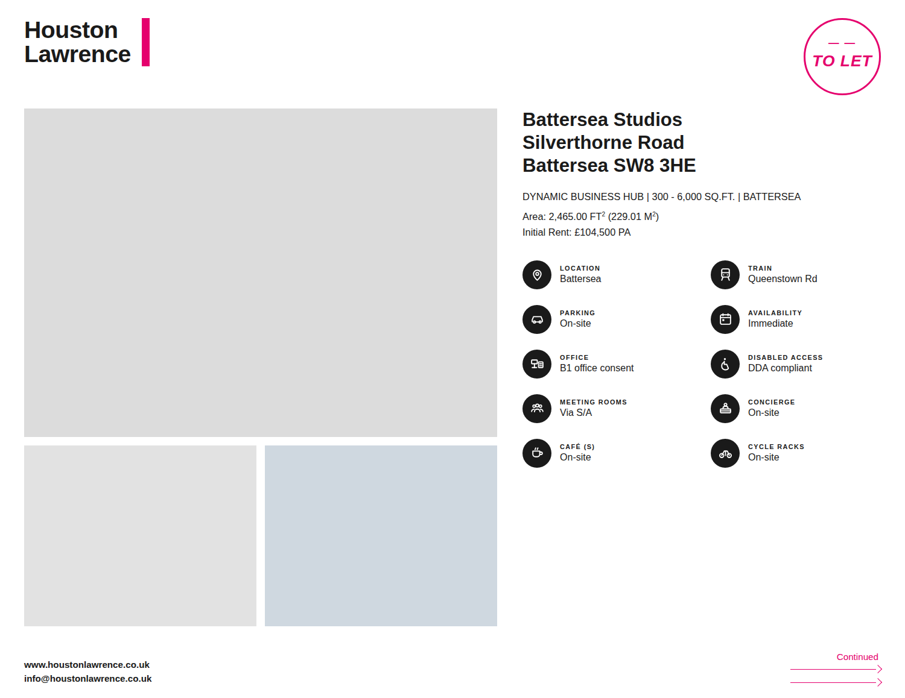Houston
Lawrence
— — TO LET
Battersea Studios
Silverthorne Road
Battersea SW8 3HE
DYNAMIC BUSINESS HUB | 300 - 6,000 SQ.FT. | BATTERSEA
Area: 2,465.00 FT2 (229.01 M2)
Initial Rent: £104,500 PA
Location
Battersea
Train
Queenstown Rd
Parking
On-site
Availability
Immediate
Office
B1 office consent
Disabled Access
DDA compliant
Meeting Rooms
Via S/A
Concierge
On-site
Café (s)
On-site
Cycle Racks
On-site
www.houstonlawrence.co.uk info@houstonlawrence.co.uk
Continued